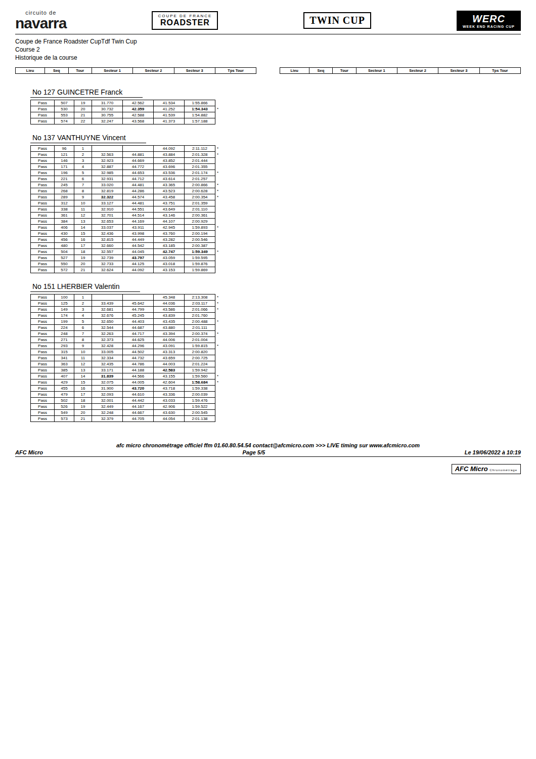circuito de navarra
COUPE DE FRANCE ROADSTER
TWIN CUP
WERC WEEK END RACING CUP
Coupe de France Roadster CupTdf Twin Cup
Course 2
Historique de la course
| Lieu | Seq | Tour | Secteur 1 | Secteur 2 | Secteur 3 | Tps Tour | | Lieu | Seq | Tour | Secteur 1 | Secteur 2 | Secteur 3 | Tps Tour |
No 127 GUINCETRE Franck
| Pass | 507 | 19 | 31.770 | 42.562 | 41.534 | 1:55.866 | |
| Pass | 530 | 20 | 30.732 | 42.359 | 41.252 | 1:54.343 | * |
| Pass | 553 | 21 | 30.755 | 42.588 | 41.539 | 1:54.882 | |
| Pass | 574 | 22 | 32.247 | 43.568 | 41.373 | 1:57.188 | |
No 137 VANTHUYNE Vincent
| Pass | 96 | 1 | | | 44.092 | 2:11.112 | * |
| Pass | 121 | 2 | 32.563 | 44.881 | 43.884 | 2:01.328 | * |
| Pass | 146 | 3 | 32.923 | 44.669 | 43.852 | 2:01.444 | |
| Pass | 171 | 4 | 32.887 | 44.772 | 43.696 | 2:01.355 | |
| Pass | 196 | 5 | 32.985 | 44.653 | 43.536 | 2:01.174 | * |
| Pass | 221 | 6 | 32.931 | 44.712 | 43.614 | 2:01.257 | |
| Pass | 245 | 7 | 33.020 | 44.481 | 43.365 | 2:00.866 | * |
| Pass | 268 | 8 | 32.819 | 44.286 | 43.523 | 2:00.628 | * |
| Pass | 289 | 9 | 32.322 | 44.574 | 43.458 | 2:00.354 | * |
| Pass | 312 | 10 | 33.127 | 44.481 | 43.751 | 2:01.359 | |
| Pass | 338 | 11 | 32.910 | 44.551 | 43.649 | 2:01.110 | |
| Pass | 361 | 12 | 32.701 | 44.514 | 43.146 | 2:00.361 | |
| Pass | 384 | 13 | 32.653 | 44.169 | 44.107 | 2:00.929 | |
| Pass | 406 | 14 | 33.037 | 43.911 | 42.945 | 1:59.893 | * |
| Pass | 430 | 15 | 32.436 | 43.998 | 43.760 | 2:00.194 | |
| Pass | 456 | 16 | 32.815 | 44.449 | 43.282 | 2:00.546 | |
| Pass | 480 | 17 | 32.660 | 44.542 | 43.185 | 2:00.387 | |
| Pass | 504 | 18 | 32.557 | 44.045 | 42.747 | 1:59.349 | * |
| Pass | 527 | 19 | 32.739 | 43.797 | 43.059 | 1:59.595 | |
| Pass | 550 | 20 | 32.733 | 44.125 | 43.018 | 1:59.876 | |
| Pass | 572 | 21 | 32.624 | 44.092 | 43.153 | 1:59.869 | |
No 151 LHERBIER Valentin
| Pass | 100 | 1 | | | 45.348 | 2:13.308 | * |
| Pass | 125 | 2 | 33.439 | 45.642 | 44.036 | 2:03.117 | * |
| Pass | 149 | 3 | 32.681 | 44.799 | 43.586 | 2:01.066 | * |
| Pass | 174 | 4 | 32.676 | 45.245 | 43.839 | 2:01.760 | |
| Pass | 199 | 5 | 32.650 | 44.403 | 43.435 | 2:00.488 | * |
| Pass | 224 | 6 | 32.544 | 44.687 | 43.880 | 2:01.111 | |
| Pass | 248 | 7 | 32.263 | 44.717 | 43.394 | 2:00.374 | * |
| Pass | 271 | 8 | 32.373 | 44.625 | 44.006 | 2:01.004 | |
| Pass | 293 | 9 | 32.428 | 44.296 | 43.091 | 1:59.815 | * |
| Pass | 315 | 10 | 33.005 | 44.502 | 43.313 | 2:00.820 | |
| Pass | 341 | 11 | 32.334 | 44.732 | 43.659 | 2:00.725 | |
| Pass | 363 | 12 | 32.435 | 44.786 | 44.003 | 2:01.224 | |
| Pass | 385 | 13 | 33.171 | 44.188 | 42.583 | 1:59.942 | |
| Pass | 407 | 14 | 31.839 | 44.566 | 43.155 | 1:59.560 | * |
| Pass | 429 | 15 | 32.075 | 44.005 | 42.604 | 1:58.684 | * |
| Pass | 455 | 16 | 31.900 | 43.720 | 43.718 | 1:59.338 | |
| Pass | 479 | 17 | 32.093 | 44.610 | 43.336 | 2:00.039 | |
| Pass | 502 | 18 | 32.001 | 44.442 | 43.033 | 1:59.476 | |
| Pass | 526 | 19 | 32.449 | 44.167 | 42.906 | 1:59.522 | |
| Pass | 549 | 20 | 32.248 | 44.667 | 43.630 | 2:00.545 | |
| Pass | 573 | 21 | 32.379 | 44.705 | 44.054 | 2:01.138 | |
afc micro chronométrage officiel ffm 01.60.80.54.54 contact@afcmicro.com >>> LIVE timing sur www.afcmicro.com
AFC Micro Page 5/5 Le 19/06/2022 à 10:19
AFC Micro Chronométrage